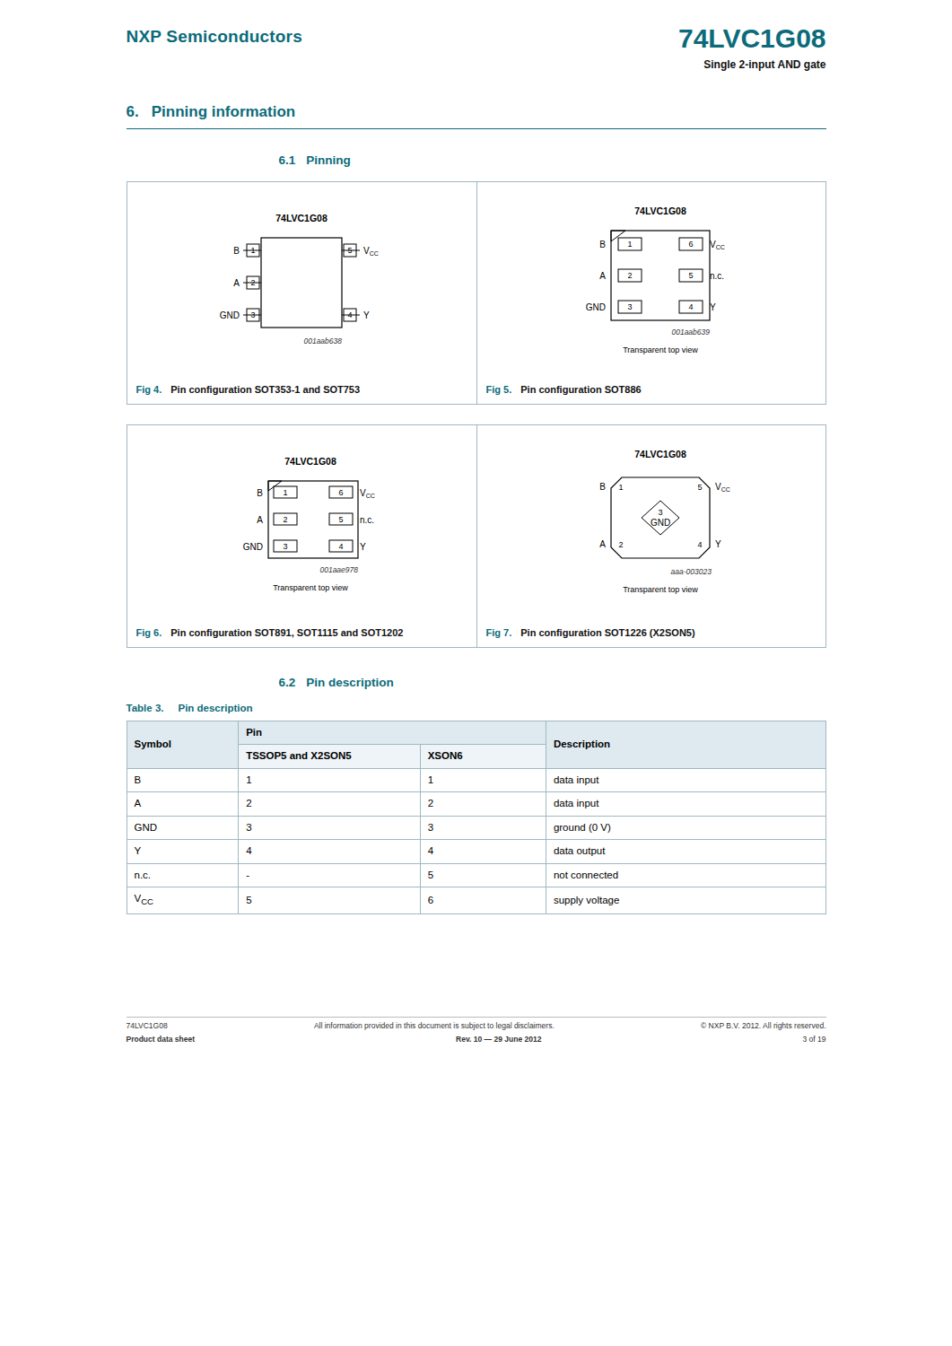NXP Semiconductors
74LVC1G08
Single 2-input AND gate
6. Pinning information
6.1 Pinning
74LVC1G08 1 B 2 A 3 GND 5 VCC 4 Y 001aab638
Fig 4. Pin configuration SOT353-1 and SOT753
74LVC1G08 1 B 2 A 3 GND 6 VCC 5 n.c. 4 Y 001aab639 Transparent top view
Fig 5. Pin configuration SOT886
74LVC1G08 1 B 2 A 3 GND 6 VCC 5 n.c. 4 Y 001aae978 Transparent top view
Fig 6. Pin configuration SOT891, SOT1115 and SOT1202
74LVC1G08 3 GND 1 B 2 A 5 VCC 4 Y aaa-003023 Transparent top view
Fig 7. Pin configuration SOT1226 (X2SON5)
6.2 Pin description
Table 3. Pin description
| Symbol | Pin | Description |
| --- | --- | --- |
| TSSOP5 and X2SON5 | XSON6 |
| B | 1 | 1 | data input |
| A | 2 | 2 | data input |
| GND | 3 | 3 | ground (0 V) |
| Y | 4 | 4 | data output |
| n.c. | - | 5 | not connected |
| V CC | 5 | 6 | supply voltage |
74LVC1G08 All information provided in this document is subject to legal disclaimers. © NXP B.V. 2012. All rights reserved.
Product data sheet Rev. 10 — 29 June 2012 3 of 19